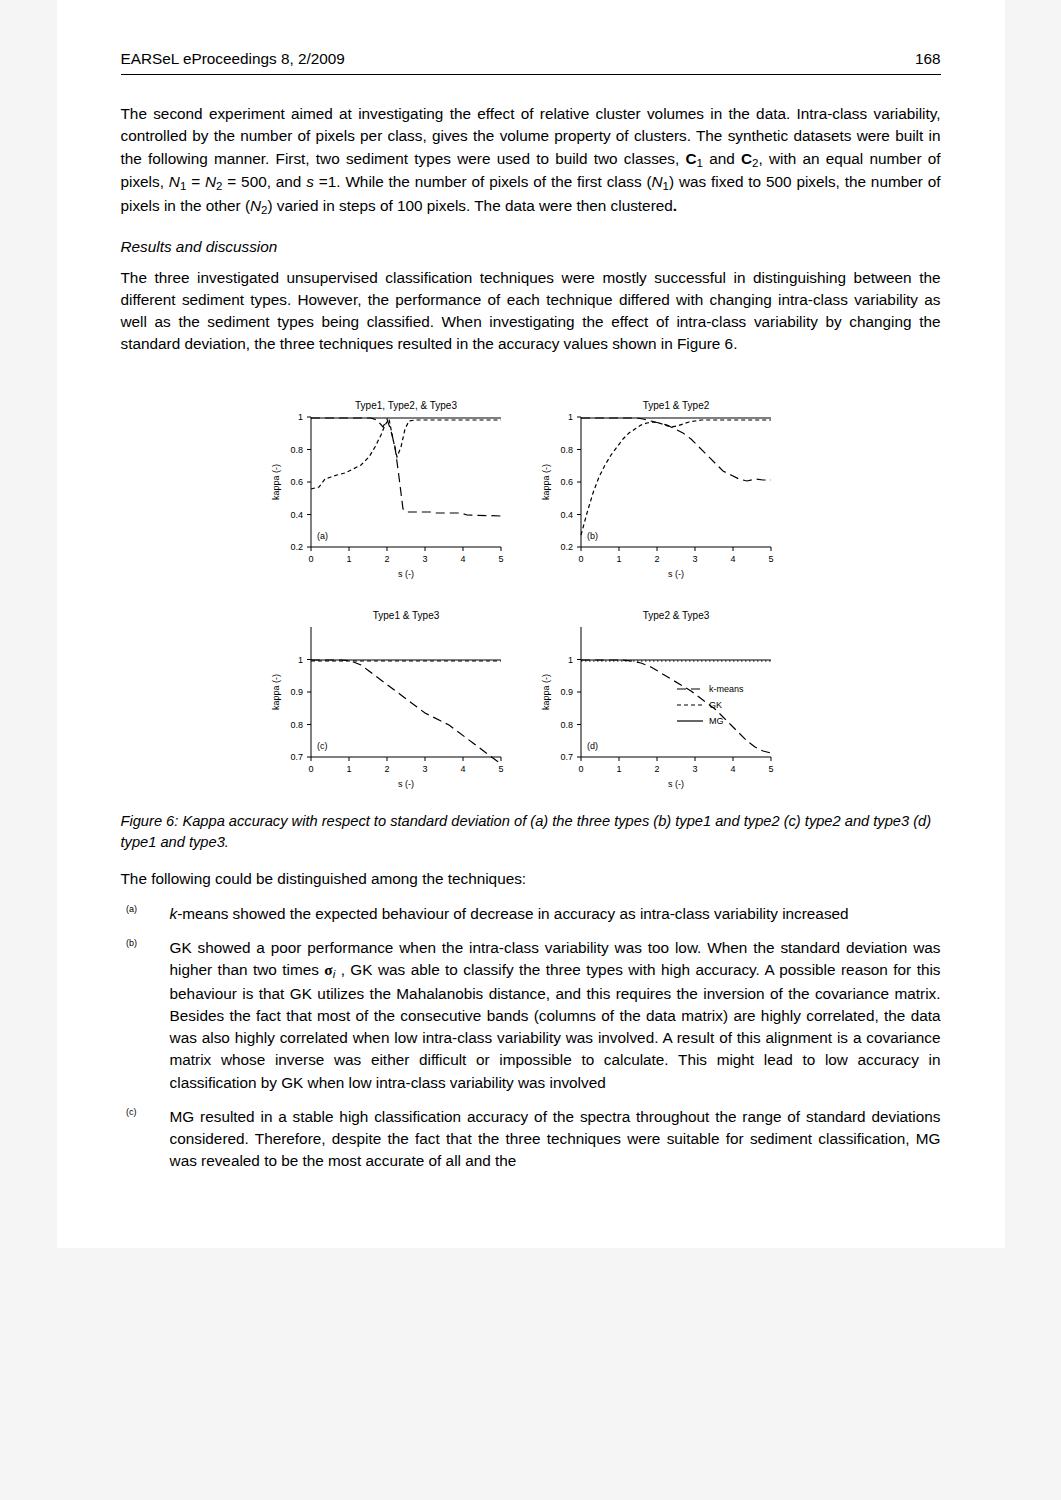EARSeL eProceedings 8, 2/2009
168
The second experiment aimed at investigating the effect of relative cluster volumes in the data. Intra-class variability, controlled by the number of pixels per class, gives the volume property of clusters. The synthetic datasets were built in the following manner. First, two sediment types were used to build two classes, C1 and C2, with an equal number of pixels, N1 = N2 = 500, and s =1. While the number of pixels of the first class (N1) was fixed to 500 pixels, the number of pixels in the other (N2) varied in steps of 100 pixels. The data were then clustered.
Results and discussion
The three investigated unsupervised classification techniques were mostly successful in distinguishing between the different sediment types. However, the performance of each technique differed with changing intra-class variability as well as the sediment types being classified. When investigating the effect of intra-class variability by changing the standard deviation, the three techniques resulted in the accuracy values shown in Figure 6.
Type1, Type2, & Type3 0.2 0.4 0.6 0.8 1 0 1 2 3 4 5 s (-) kappa (-) (a) Type1 & Type2 0.2 0.4 0.6 0.8 1 0 1 2 3 4 5 s (-) kappa (-) (b) Type1 & Type3 0.7 0.8 0.9 1 0 1 2 3 4 5 s (-) kappa (-) (c) Type2 & Type3 0.7 0.8 0.9 1 0 1 2 3 4 5 s (-) kappa (-) (d) k-means GK MG
Figure 6: Kappa accuracy with respect to standard deviation of (a) the three types (b) type1 and type2 (c) type2 and type3 (d) type1 and type3.
The following could be distinguished among the techniques:
(a) k-means showed the expected behaviour of decrease in accuracy as intra-class variability increased
(b) GK showed a poor performance when the intra-class variability was too low. When the standard deviation was higher than two times σi , GK was able to classify the three types with high accuracy. A possible reason for this behaviour is that GK utilizes the Mahalanobis distance, and this requires the inversion of the covariance matrix. Besides the fact that most of the consecutive bands (columns of the data matrix) are highly correlated, the data was also highly correlated when low intra-class variability was involved. A result of this alignment is a covariance matrix whose inverse was either difficult or impossible to calculate. This might lead to low accuracy in classification by GK when low intra-class variability was involved
(c) MG resulted in a stable high classification accuracy of the spectra throughout the range of standard deviations considered. Therefore, despite the fact that the three techniques were suitable for sediment classification, MG was revealed to be the most accurate of all and the